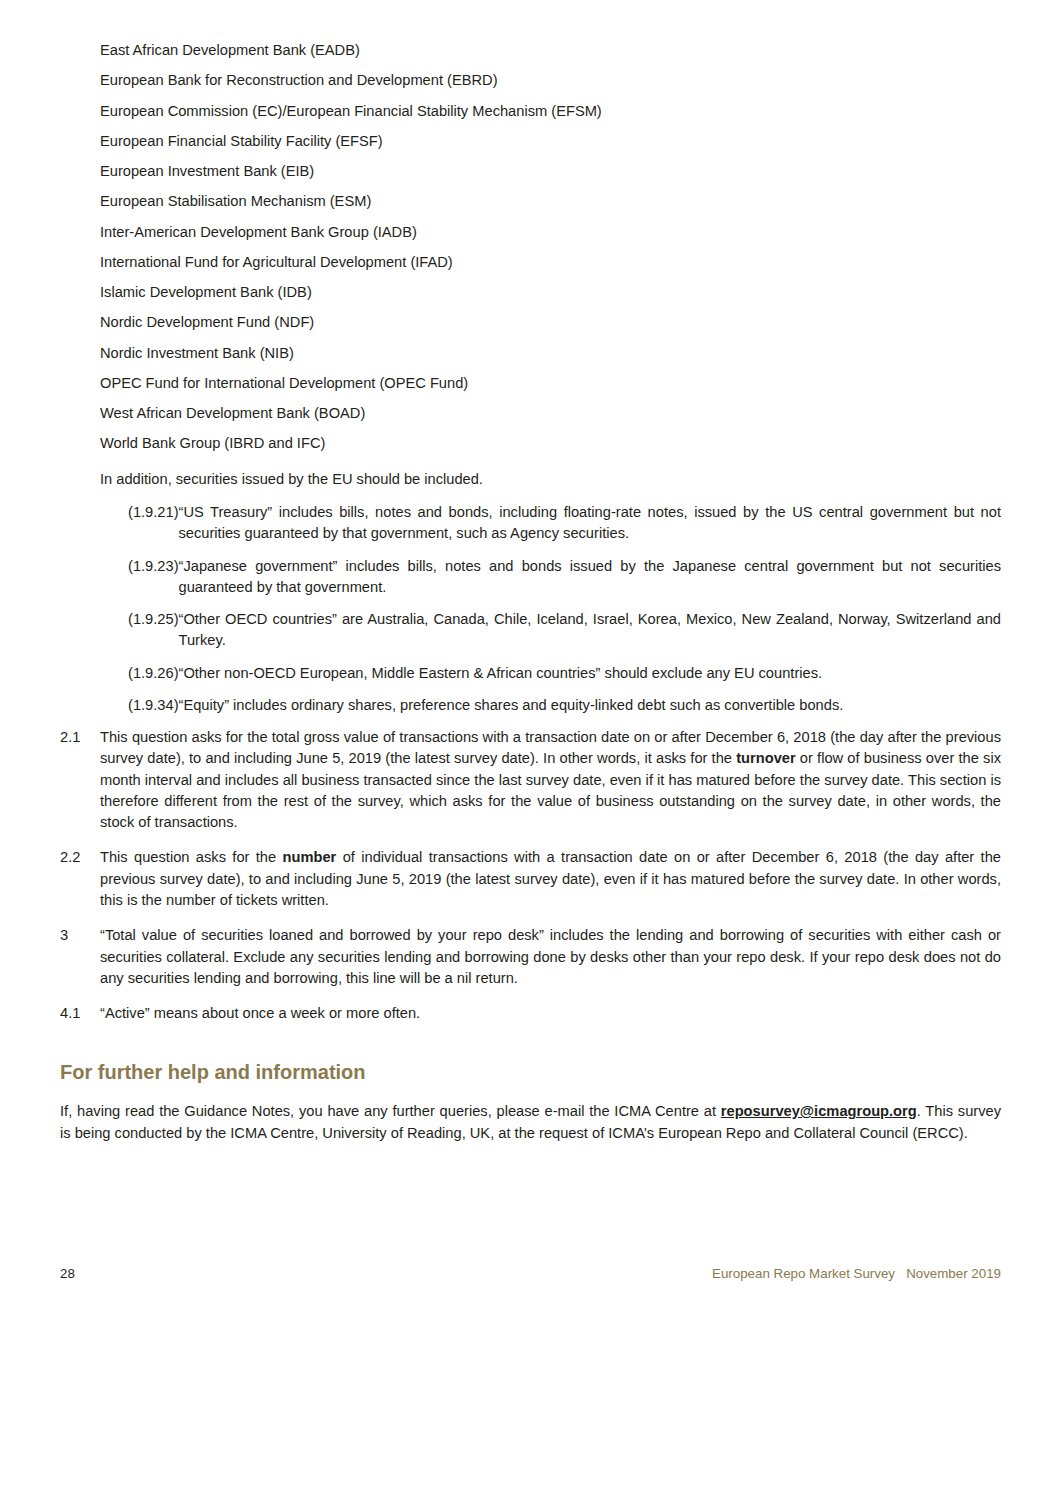East African Development Bank (EADB)
European Bank for Reconstruction and Development (EBRD)
European Commission (EC)/European Financial Stability Mechanism (EFSM)
European Financial Stability Facility (EFSF)
European Investment Bank (EIB)
European Stabilisation Mechanism (ESM)
Inter-American Development Bank Group (IADB)
International Fund for Agricultural Development (IFAD)
Islamic Development Bank (IDB)
Nordic Development Fund (NDF)
Nordic Investment Bank (NIB)
OPEC Fund for International Development (OPEC Fund)
West African Development Bank (BOAD)
World Bank Group (IBRD and IFC)
In addition, securities issued by the EU should be included.
(1.9.21)
“US Treasury” includes bills, notes and bonds, including floating-rate notes, issued by the US central government but not securities guaranteed by that government, such as Agency securities.
(1.9.23)
“Japanese government” includes bills, notes and bonds issued by the Japanese central government but not securities guaranteed by that government.
(1.9.25)
“Other OECD countries” are Australia, Canada, Chile, Iceland, Israel, Korea, Mexico, New Zealand, Norway, Switzerland and Turkey.
(1.9.26)
“Other non-OECD European, Middle Eastern & African countries” should exclude any EU countries.
(1.9.34)
“Equity” includes ordinary shares, preference shares and equity-linked debt such as convertible bonds.
2.1
This question asks for the total gross value of transactions with a transaction date on or after December 6, 2018 (the day after the previous survey date), to and including June 5, 2019 (the latest survey date). In other words, it asks for the turnover or flow of business over the six month interval and includes all business transacted since the last survey date, even if it has matured before the survey date. This section is therefore different from the rest of the survey, which asks for the value of business outstanding on the survey date, in other words, the stock of transactions.
2.2
This question asks for the number of individual transactions with a transaction date on or after December 6, 2018 (the day after the previous survey date), to and including June 5, 2019 (the latest survey date), even if it has matured before the survey date. In other words, this is the number of tickets written.
3
“Total value of securities loaned and borrowed by your repo desk” includes the lending and borrowing of securities with either cash or securities collateral. Exclude any securities lending and borrowing done by desks other than your repo desk. If your repo desk does not do any securities lending and borrowing, this line will be a nil return.
4.1
“Active” means about once a week or more often.
For further help and information
If, having read the Guidance Notes, you have any further queries, please e-mail the ICMA Centre at reposurvey@icmagroup.org. This survey is being conducted by the ICMA Centre, University of Reading, UK, at the request of ICMA’s European Repo and Collateral Council (ERCC).
28
European Repo Market Survey November 2019